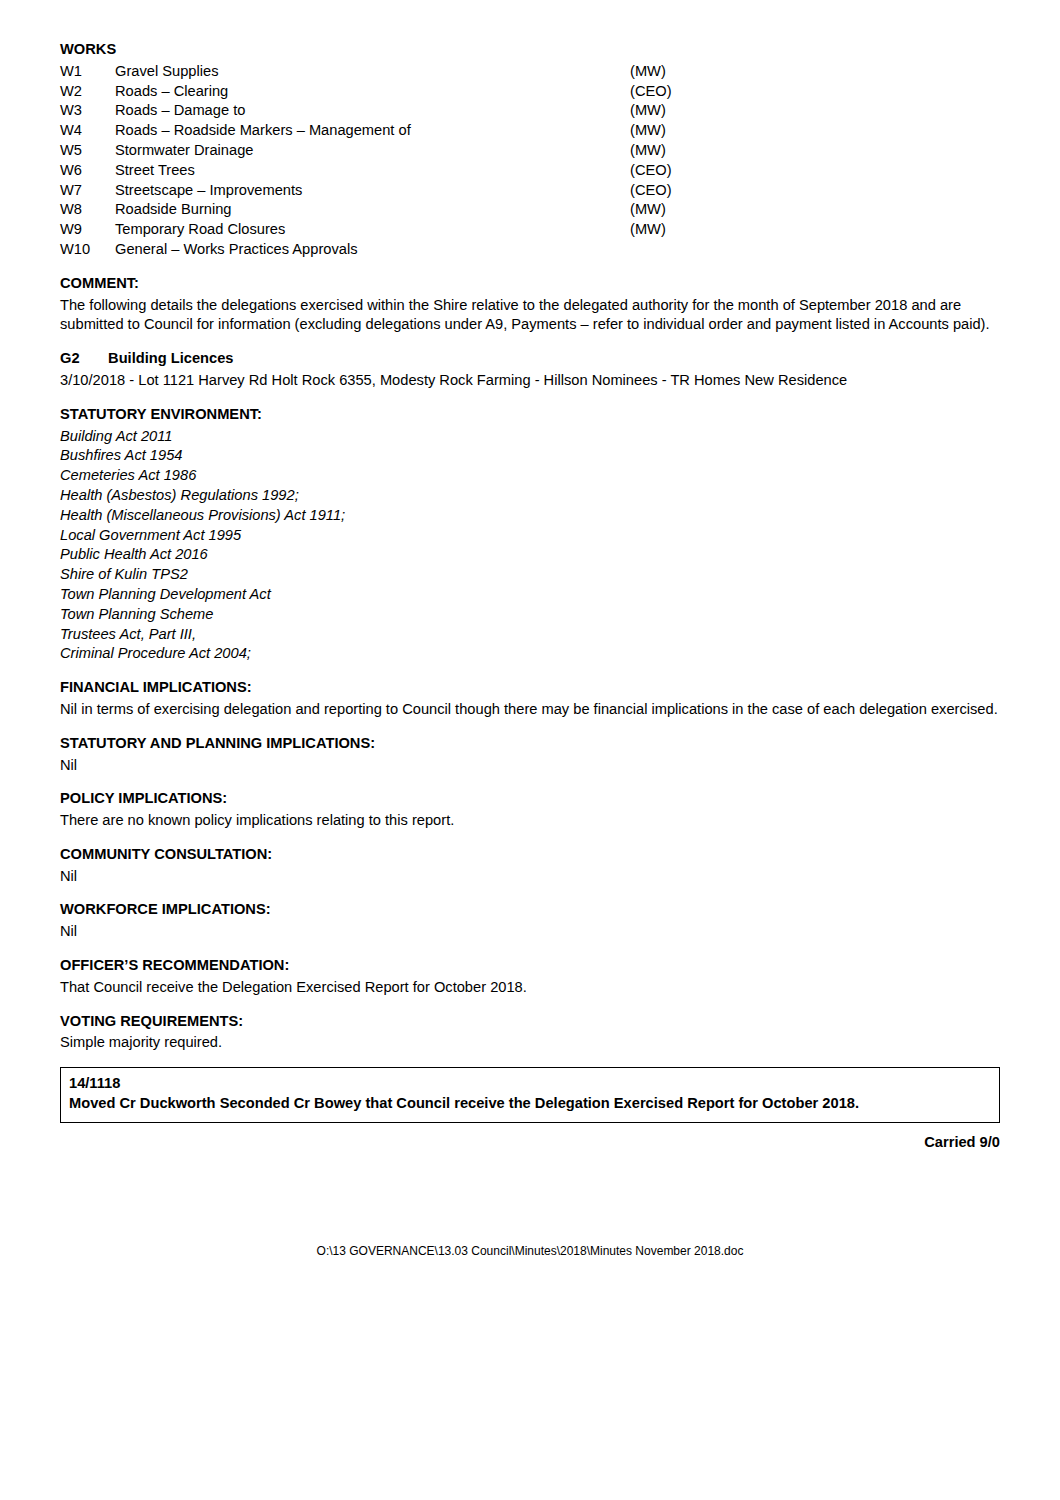WORKS
| W1 | Gravel Supplies | (MW) |
| W2 | Roads – Clearing | (CEO) |
| W3 | Roads – Damage to | (MW) |
| W4 | Roads – Roadside Markers – Management of | (MW) |
| W5 | Stormwater Drainage | (MW) |
| W6 | Street Trees | (CEO) |
| W7 | Streetscape – Improvements | (CEO) |
| W8 | Roadside Burning | (MW) |
| W9 | Temporary Road Closures | (MW) |
| W10 | General – Works Practices Approvals | |
COMMENT:
The following details the delegations exercised within the Shire relative to the delegated authority for the month of September 2018 and are submitted to Council for information (excluding delegations under A9, Payments – refer to individual order and payment listed in Accounts paid).
G2 Building Licences
3/10/2018 - Lot 1121 Harvey Rd Holt Rock 6355, Modesty Rock Farming - Hillson Nominees - TR Homes New Residence
STATUTORY ENVIRONMENT:
Building Act 2011
Bushfires Act 1954
Cemeteries Act 1986
Health (Asbestos) Regulations 1992;
Health (Miscellaneous Provisions) Act 1911;
Local Government Act 1995
Public Health Act 2016
Shire of Kulin TPS2
Town Planning Development Act
Town Planning Scheme
Trustees Act, Part III,
Criminal Procedure Act 2004;
FINANCIAL IMPLICATIONS:
Nil in terms of exercising delegation and reporting to Council though there may be financial implications in the case of each delegation exercised.
STATUTORY AND PLANNING IMPLICATIONS:
Nil
POLICY IMPLICATIONS:
There are no known policy implications relating to this report.
COMMUNITY CONSULTATION:
Nil
WORKFORCE IMPLICATIONS:
Nil
OFFICER’S RECOMMENDATION:
That Council receive the Delegation Exercised Report for October 2018.
VOTING REQUIREMENTS:
Simple majority required.
14/1118
Moved Cr Duckworth Seconded Cr Bowey that Council receive the Delegation Exercised Report for October 2018.
Carried 9/0
O:\13 GOVERNANCE\13.03 Council\Minutes\2018\Minutes November 2018.doc